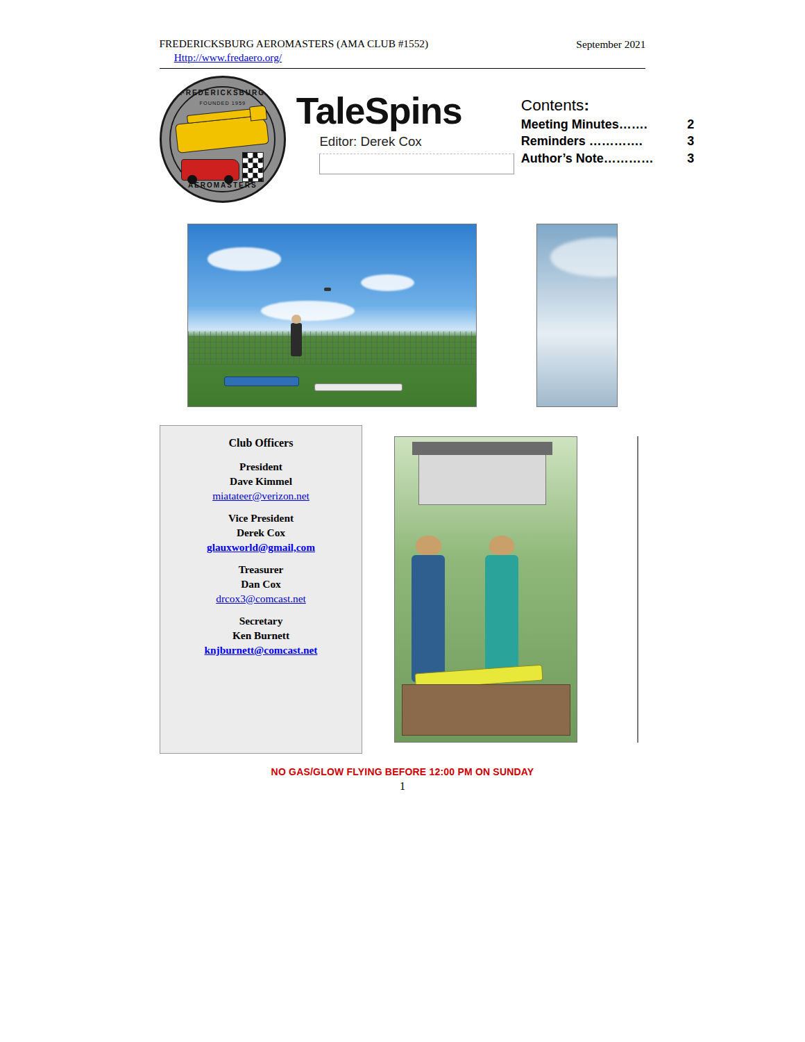FREDERICKSBURG AEROMASTERS (AMA CLUB #1552)
Http://www.fredaero.org/
September 2021
FREDERICKSBURG
FOUNDED 1959
AEROMASTERS
TaleSpins
Editor: Derek Cox
Contents:
Meeting Minutes……. 2
Reminders …………. 3
Author’s Note…………3
Club Officers
President
Dave Kimmel
miatateer@verizon.net
Vice President
Derek Cox
glauxworld@gmail,com
Treasurer
Dan Cox
drcox3@comcast.net
Secretary
Ken Burnett
knjburnett@comcast.net
NO GAS/GLOW FLYING BEFORE 12:00 PM ON SUNDAY
1